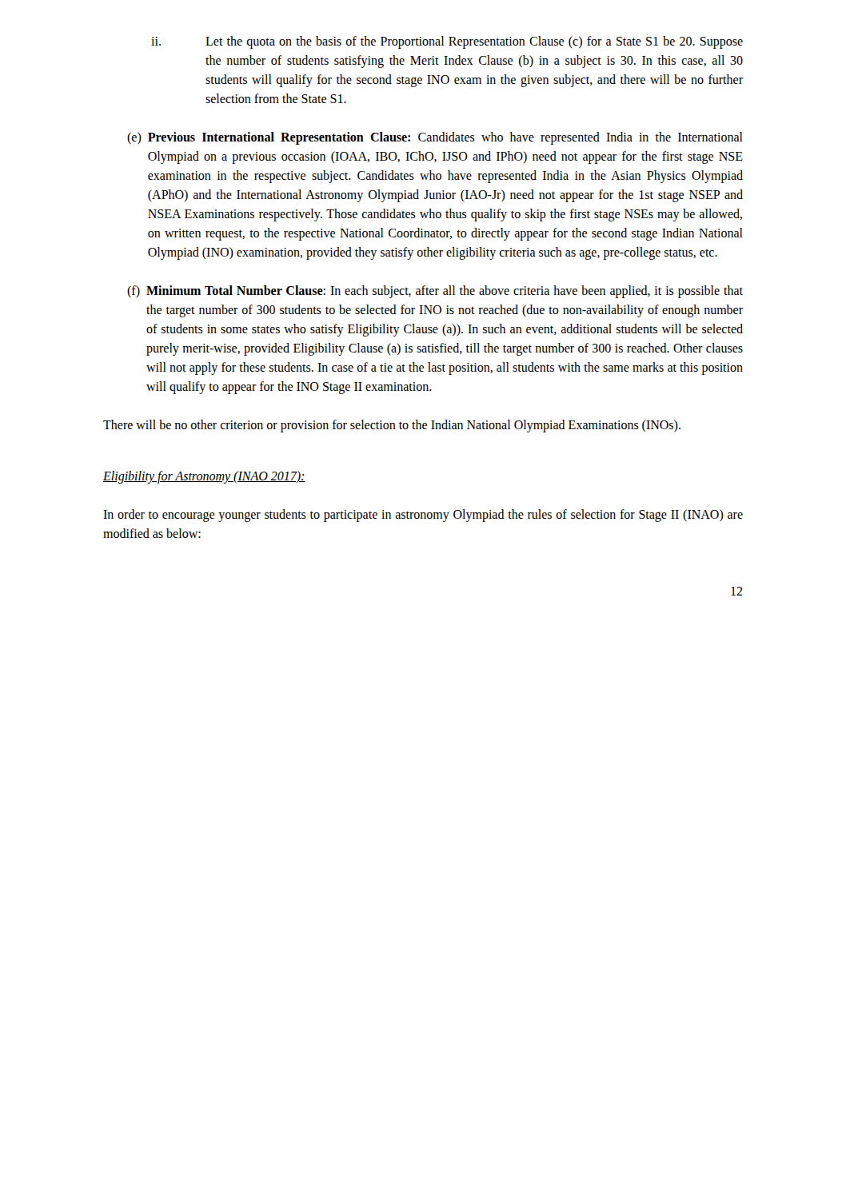ii.
Let the quota on the basis of the Proportional Representation Clause (c) for a State S1 be 20. Suppose the number of students satisfying the Merit Index Clause (b) in a subject is 30. In this case, all 30 students will qualify for the second stage INO exam in the given subject, and there will be no further selection from the State S1.
(e)
Previous International Representation Clause: Candidates who have represented India in the International Olympiad on a previous occasion (IOAA, IBO, IChO, IJSO and IPhO) need not appear for the first stage NSE examination in the respective subject. Candidates who have represented India in the Asian Physics Olympiad (APhO) and the International Astronomy Olympiad Junior (IAO-Jr) need not appear for the 1st stage NSEP and NSEA Examinations respectively. Those candidates who thus qualify to skip the first stage NSEs may be allowed, on written request, to the respective National Coordinator, to directly appear for the second stage Indian National Olympiad (INO) examination, provided they satisfy other eligibility criteria such as age, pre-college status, etc.
(f)
Minimum Total Number Clause: In each subject, after all the above criteria have been applied, it is possible that the target number of 300 students to be selected for INO is not reached (due to non-availability of enough number of students in some states who satisfy Eligibility Clause (a)). In such an event, additional students will be selected purely merit-wise, provided Eligibility Clause (a) is satisfied, till the target number of 300 is reached. Other clauses will not apply for these students. In case of a tie at the last position, all students with the same marks at this position will qualify to appear for the INO Stage II examination.
There will be no other criterion or provision for selection to the Indian National Olympiad Examinations (INOs).
Eligibility for Astronomy (INAO 2017):
In order to encourage younger students to participate in astronomy Olympiad the rules of selection for Stage II (INAO) are modified as below:
12